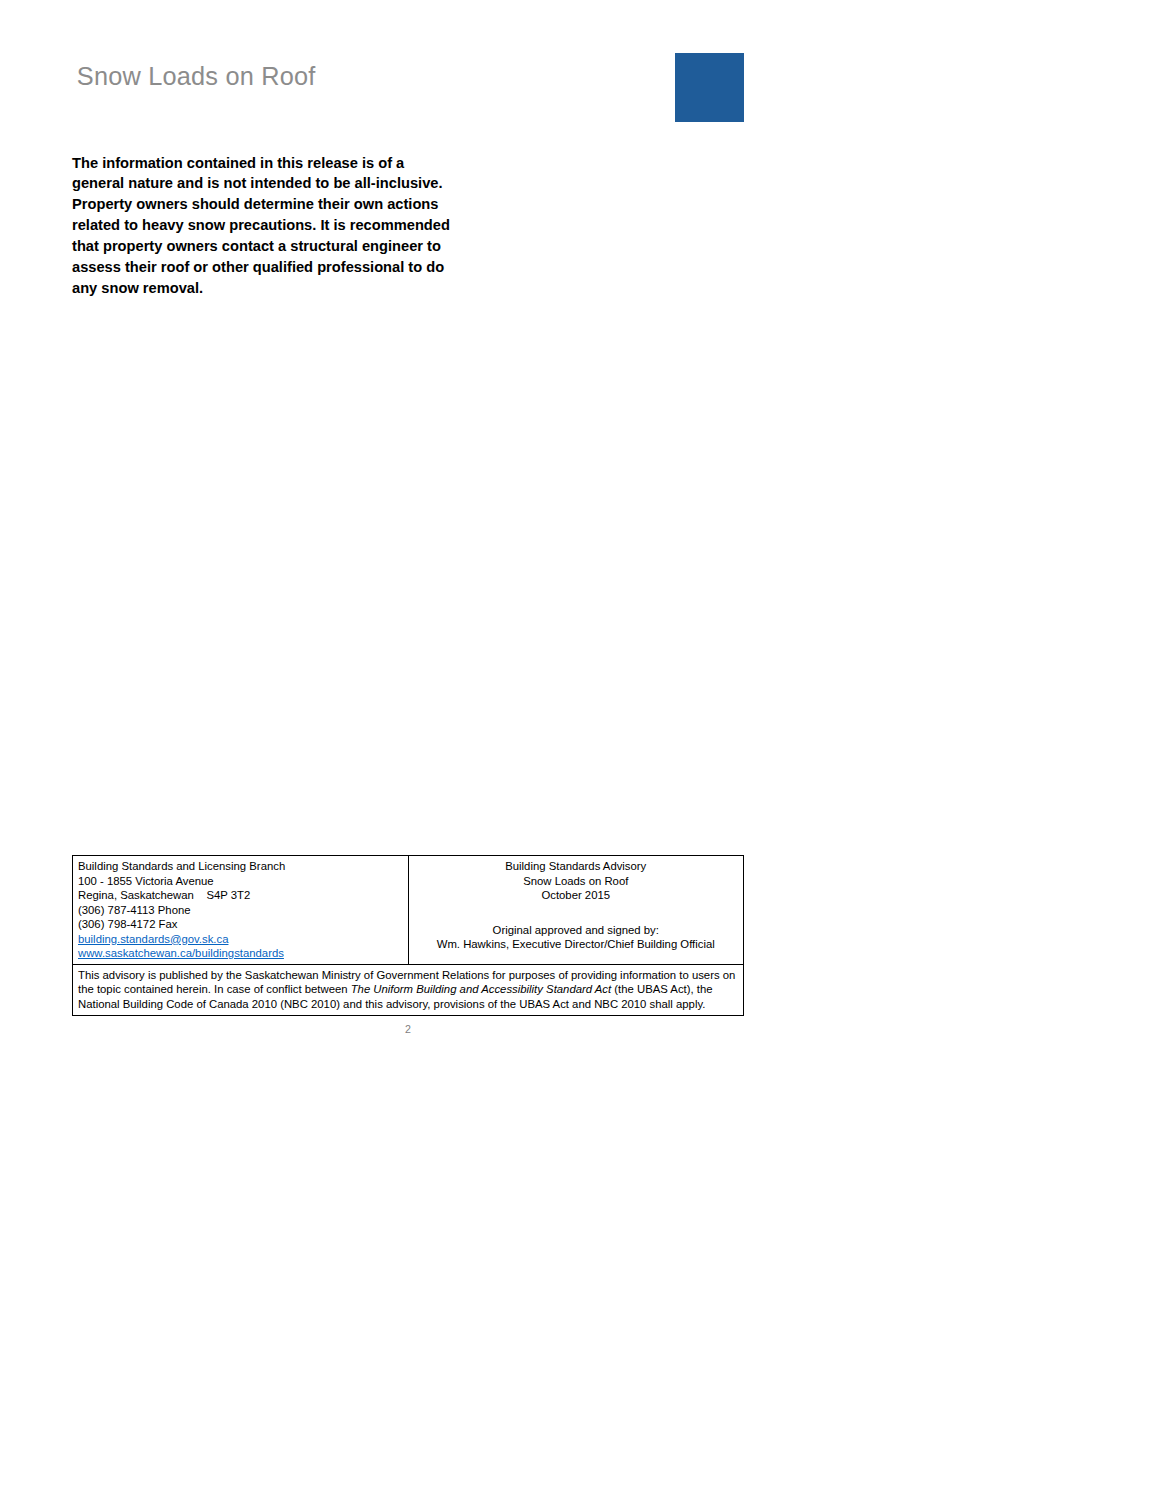Snow Loads on Roof
The information contained in this release is of a general nature and is not intended to be all-inclusive. Property owners should determine their own actions related to heavy snow precautions. It is recommended that property owners contact a structural engineer to assess their roof or other qualified professional to do any snow removal.
| Building Standards and Licensing Branch 100 - 1855 Victoria Avenue Regina, Saskatchewan S4P 3T2 (306) 787-4113 Phone (306) 798-4172 Fax building.standards@gov.sk.ca www.saskatchewan.ca/buildingstandards | Building Standards Advisory Snow Loads on Roof October 2015 Original approved and signed by: Wm. Hawkins, Executive Director/Chief Building Official |
| This advisory is published by the Saskatchewan Ministry of Government Relations for purposes of providing information to users on the topic contained herein. In case of conflict between The Uniform Building and Accessibility Standard Act (the UBAS Act), the National Building Code of Canada 2010 (NBC 2010) and this advisory, provisions of the UBAS Act and NBC 2010 shall apply. |
2